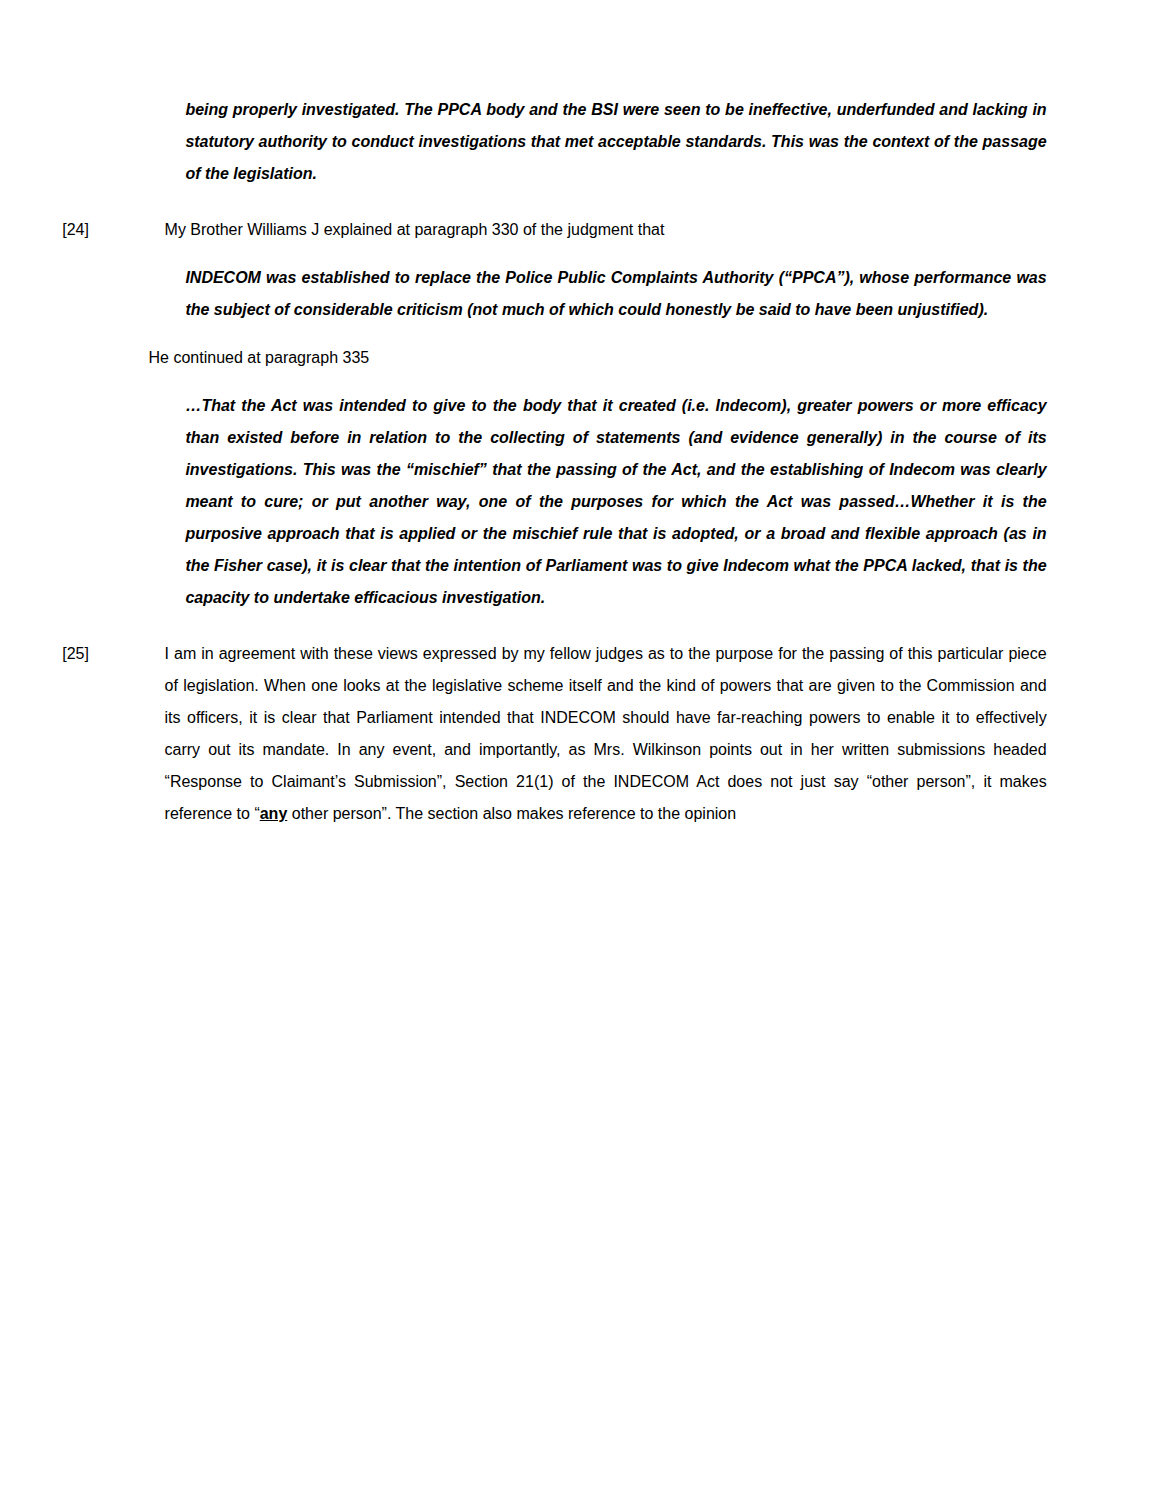being properly investigated. The PPCA body and the BSI were seen to be ineffective, underfunded and lacking in statutory authority to conduct investigations that met acceptable standards. This was the context of the passage of the legislation.
[24] My Brother Williams J explained at paragraph 330 of the judgment that
INDECOM was established to replace the Police Public Complaints Authority (“PPCA”), whose performance was the subject of considerable criticism (not much of which could honestly be said to have been unjustified).
He continued at paragraph 335
…That the Act was intended to give to the body that it created (i.e. Indecom), greater powers or more efficacy than existed before in relation to the collecting of statements (and evidence generally) in the course of its investigations. This was the “mischief” that the passing of the Act, and the establishing of Indecom was clearly meant to cure; or put another way, one of the purposes for which the Act was passed…Whether it is the purposive approach that is applied or the mischief rule that is adopted, or a broad and flexible approach (as in the Fisher case), it is clear that the intention of Parliament was to give Indecom what the PPCA lacked, that is the capacity to undertake efficacious investigation.
[25] I am in agreement with these views expressed by my fellow judges as to the purpose for the passing of this particular piece of legislation. When one looks at the legislative scheme itself and the kind of powers that are given to the Commission and its officers, it is clear that Parliament intended that INDECOM should have far-reaching powers to enable it to effectively carry out its mandate. In any event, and importantly, as Mrs. Wilkinson points out in her written submissions headed “Response to Claimant’s Submission”, Section 21(1) of the INDECOM Act does not just say “other person”, it makes reference to “any other person”. The section also makes reference to the opinion